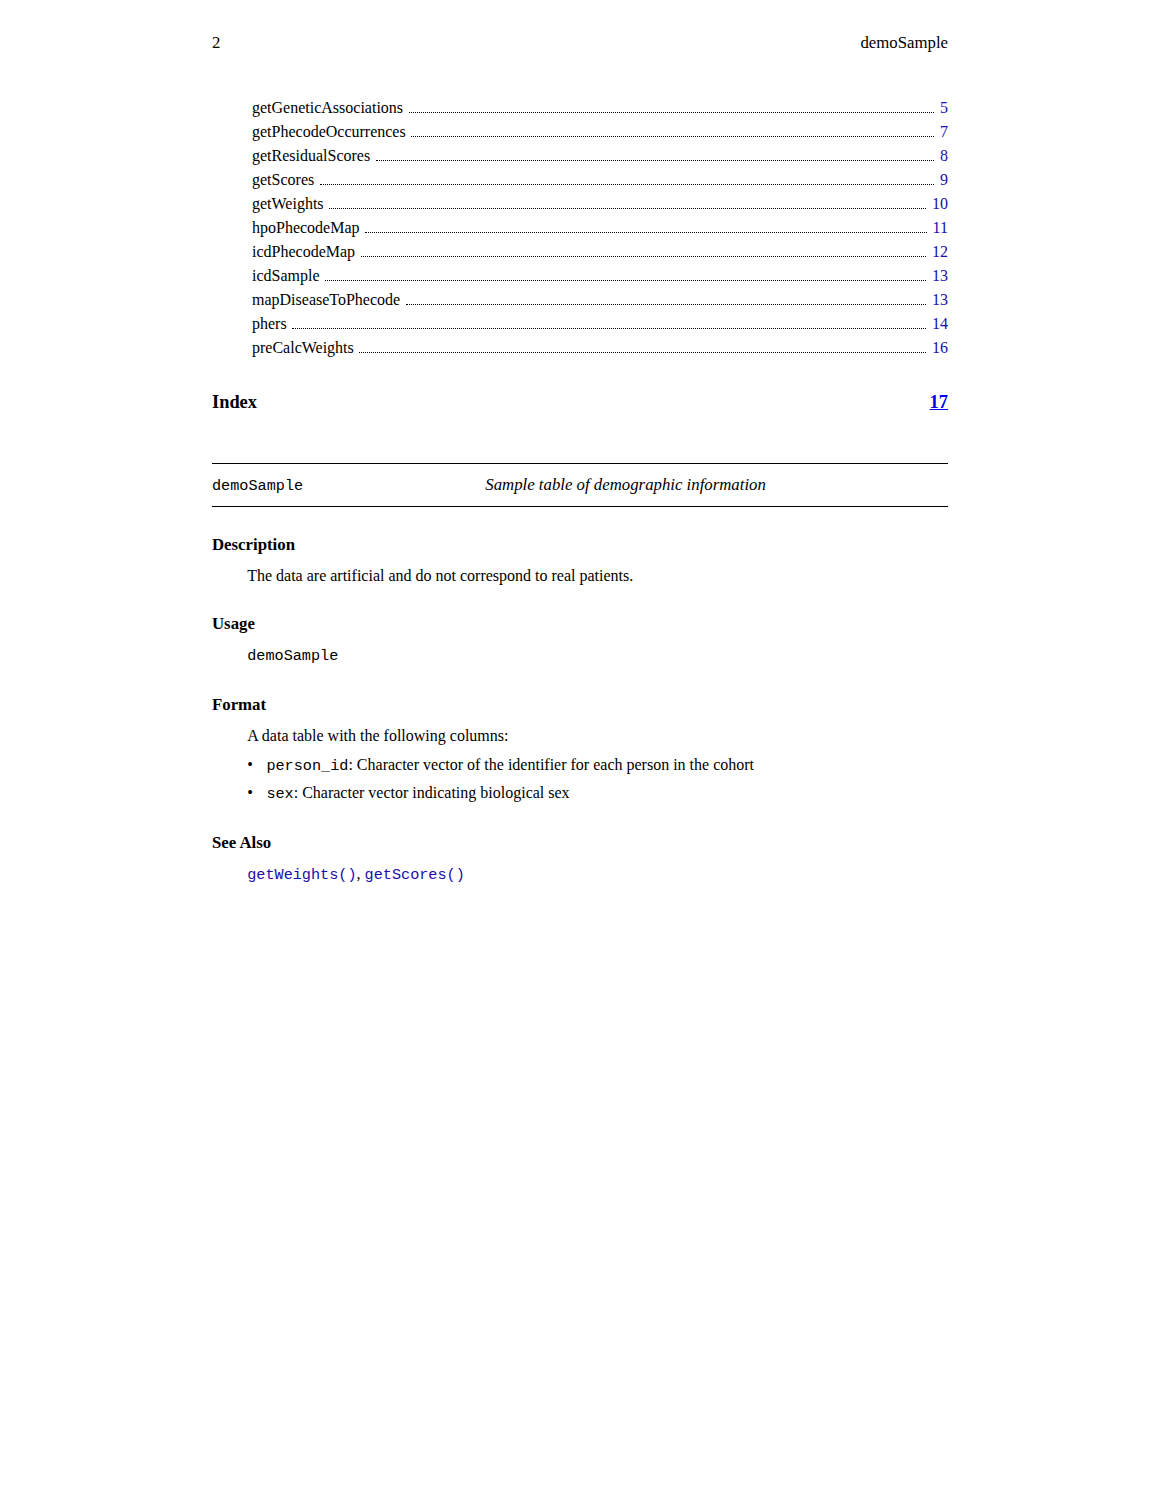2 demoSample
getGeneticAssociations 5
getPhecodeOccurrences 7
getResidualScores 8
getScores 9
getWeights 10
hpoPhecodeMap 11
icdPhecodeMap 12
icdSample 13
mapDiseaseToPhecode 13
phers 14
preCalcWeights 16
Index 17
demoSample Sample table of demographic information
Description
The data are artificial and do not correspond to real patients.
Usage
demoSample
Format
A data table with the following columns:
person_id: Character vector of the identifier for each person in the cohort
sex: Character vector indicating biological sex
See Also
getWeights(), getScores()